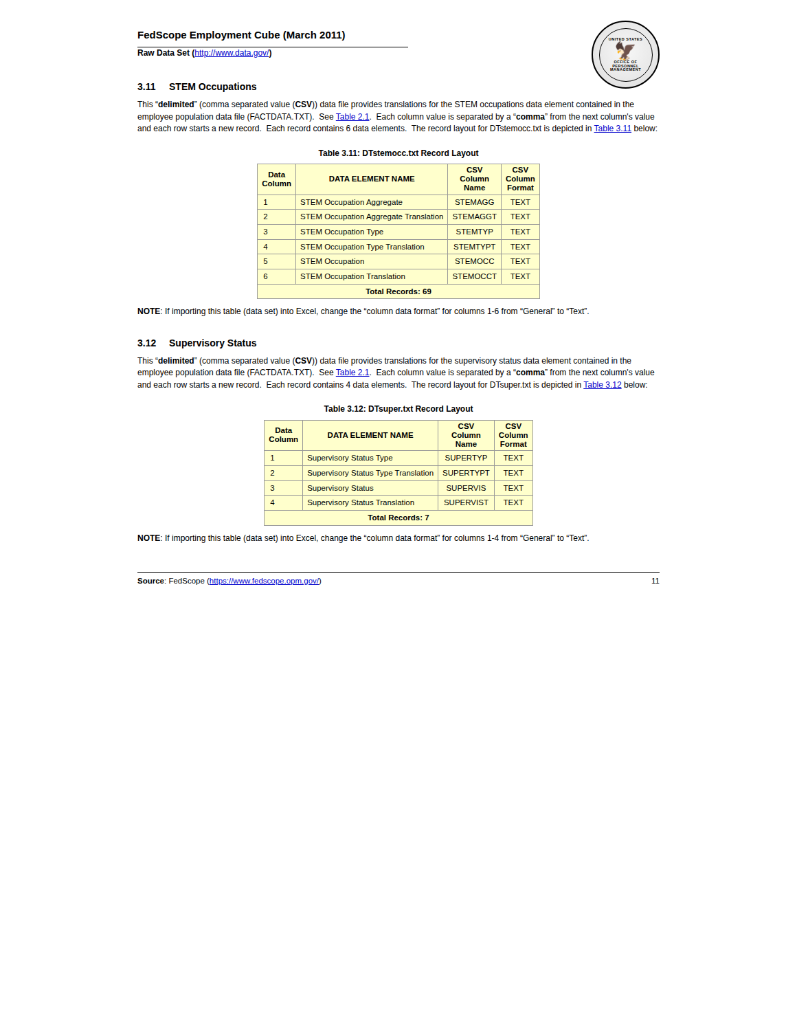UNITED STATES
🦅
OFFICE OF PERSONNEL MANAGEMENT
FedScope Employment Cube (March 2011)
Raw Data Set (http://www.data.gov/)
3.11 STEM Occupations
This “delimited” (comma separated value (CSV)) data file provides translations for the STEM occupations data element contained in the employee population data file (FACTDATA.TXT). See Table 2.1. Each column value is separated by a “comma” from the next column's value and each row starts a new record. Each record contains 6 data elements. The record layout for DTstemocc.txt is depicted in Table 3.11 below:
Table 3.11: DTstemocc.txt Record Layout
| Data Column | DATA ELEMENT NAME | CSV Column Name | CSV Column Format |
| --- | --- | --- | --- |
| 1 | STEM Occupation Aggregate | STEMAGG | TEXT |
| 2 | STEM Occupation Aggregate Translation | STEMAGGT | TEXT |
| 3 | STEM Occupation Type | STEMTYP | TEXT |
| 4 | STEM Occupation Type Translation | STEMTYPT | TEXT |
| 5 | STEM Occupation | STEMOCC | TEXT |
| 6 | STEM Occupation Translation | STEMOCCT | TEXT |
| Total Records: 69 |
NOTE: If importing this table (data set) into Excel, change the “column data format” for columns 1-6 from “General” to “Text”.
3.12 Supervisory Status
This “delimited” (comma separated value (CSV)) data file provides translations for the supervisory status data element contained in the employee population data file (FACTDATA.TXT). See Table 2.1. Each column value is separated by a “comma” from the next column's value and each row starts a new record. Each record contains 4 data elements. The record layout for DTsuper.txt is depicted in Table 3.12 below:
Table 3.12: DTsuper.txt Record Layout
| Data Column | DATA ELEMENT NAME | CSV Column Name | CSV Column Format |
| --- | --- | --- | --- |
| 1 | Supervisory Status Type | SUPERTYP | TEXT |
| 2 | Supervisory Status Type Translation | SUPERTYPT | TEXT |
| 3 | Supervisory Status | SUPERVIS | TEXT |
| 4 | Supervisory Status Translation | SUPERVIST | TEXT |
| Total Records: 7 |
NOTE: If importing this table (data set) into Excel, change the “column data format” for columns 1-4 from “General” to “Text”.
Source: FedScope (https://www.fedscope.opm.gov/)
11